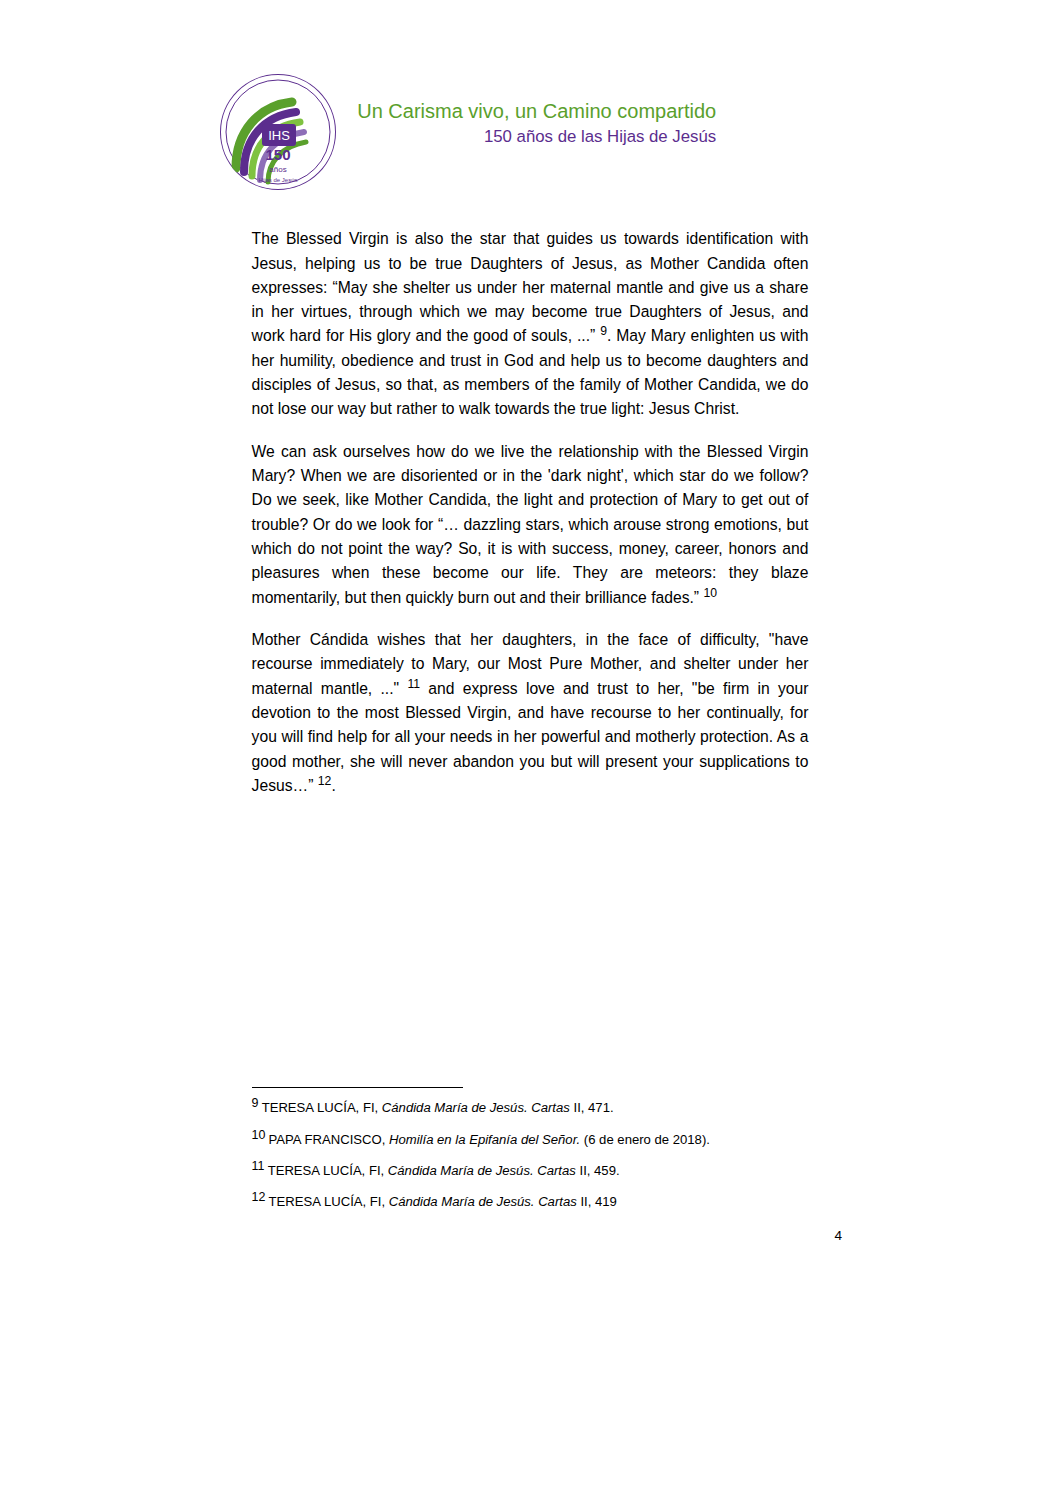IHS 150 años Hijas de Jesús
Un Carisma vivo, un Camino compartido
150 años de las Hijas de Jesús
The Blessed Virgin is also the star that guides us towards identification with Jesus, helping us to be true Daughters of Jesus, as Mother Candida often expresses: “May she shelter us under her maternal mantle and give us a share in her virtues, through which we may become true Daughters of Jesus, and work hard for His glory and the good of souls, ...” 9. May Mary enlighten us with her humility, obedience and trust in God and help us to become daughters and disciples of Jesus, so that, as members of the family of Mother Candida, we do not lose our way but rather to walk towards the true light: Jesus Christ.
We can ask ourselves how do we live the relationship with the Blessed Virgin Mary? When we are disoriented or in the 'dark night', which star do we follow? Do we seek, like Mother Candida, the light and protection of Mary to get out of trouble? Or do we look for “… dazzling stars, which arouse strong emotions, but which do not point the way? So, it is with success, money, career, honors and pleasures when these become our life. They are meteors: they blaze momentarily, but then quickly burn out and their brilliance fades.” 10
Mother Cándida wishes that her daughters, in the face of difficulty, "have recourse immediately to Mary, our Most Pure Mother, and shelter under her maternal mantle, ..." 11 and express love and trust to her, "be firm in your devotion to the most Blessed Virgin, and have recourse to her continually, for you will find help for all your needs in her powerful and motherly protection. As a good mother, she will never abandon you but will present your supplications to Jesus…” 12.
9 TERESA LUCÍA, FI, Cándida María de Jesús. Cartas II, 471.
10 PAPA FRANCISCO, Homilía en la Epifanía del Señor. (6 de enero de 2018).
11 TERESA LUCÍA, FI, Cándida María de Jesús. Cartas II, 459.
12 TERESA LUCÍA, FI, Cándida María de Jesús. Cartas II, 419
4